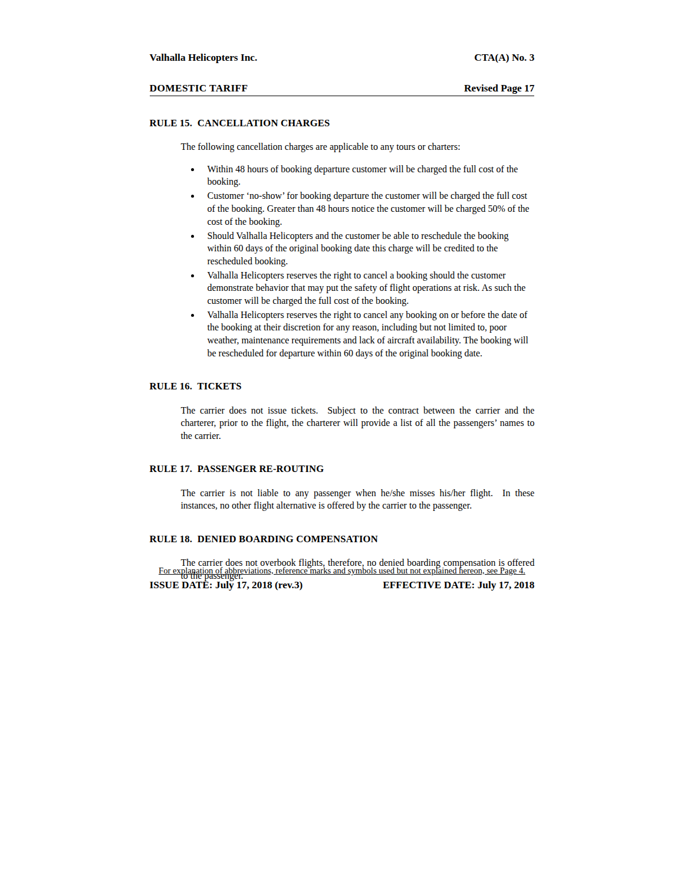Valhalla Helicopters Inc. CTA(A) No. 3
DOMESTIC TARIFF Revised Page 17
RULE 15. CANCELLATION CHARGES
The following cancellation charges are applicable to any tours or charters:
Within 48 hours of booking departure customer will be charged the full cost of the booking.
Customer ‘no-show’ for booking departure the customer will be charged the full cost of the booking. Greater than 48 hours notice the customer will be charged 50% of the cost of the booking.
Should Valhalla Helicopters and the customer be able to reschedule the booking within 60 days of the original booking date this charge will be credited to the rescheduled booking.
Valhalla Helicopters reserves the right to cancel a booking should the customer demonstrate behavior that may put the safety of flight operations at risk. As such the customer will be charged the full cost of the booking.
Valhalla Helicopters reserves the right to cancel any booking on or before the date of the booking at their discretion for any reason, including but not limited to, poor weather, maintenance requirements and lack of aircraft availability. The booking will be rescheduled for departure within 60 days of the original booking date.
RULE 16. TICKETS
The carrier does not issue tickets. Subject to the contract between the carrier and the charterer, prior to the flight, the charterer will provide a list of all the passengers’ names to the carrier.
RULE 17. PASSENGER RE-ROUTING
The carrier is not liable to any passenger when he/she misses his/her flight. In these instances, no other flight alternative is offered by the carrier to the passenger.
RULE 18. DENIED BOARDING COMPENSATION
The carrier does not overbook flights, therefore, no denied boarding compensation is offered to the passenger.
For explanation of abbreviations, reference marks and symbols used but not explained hereon, see Page 4.
ISSUE DATE: July 17, 2018 (rev.3) EFFECTIVE DATE: July 17, 2018